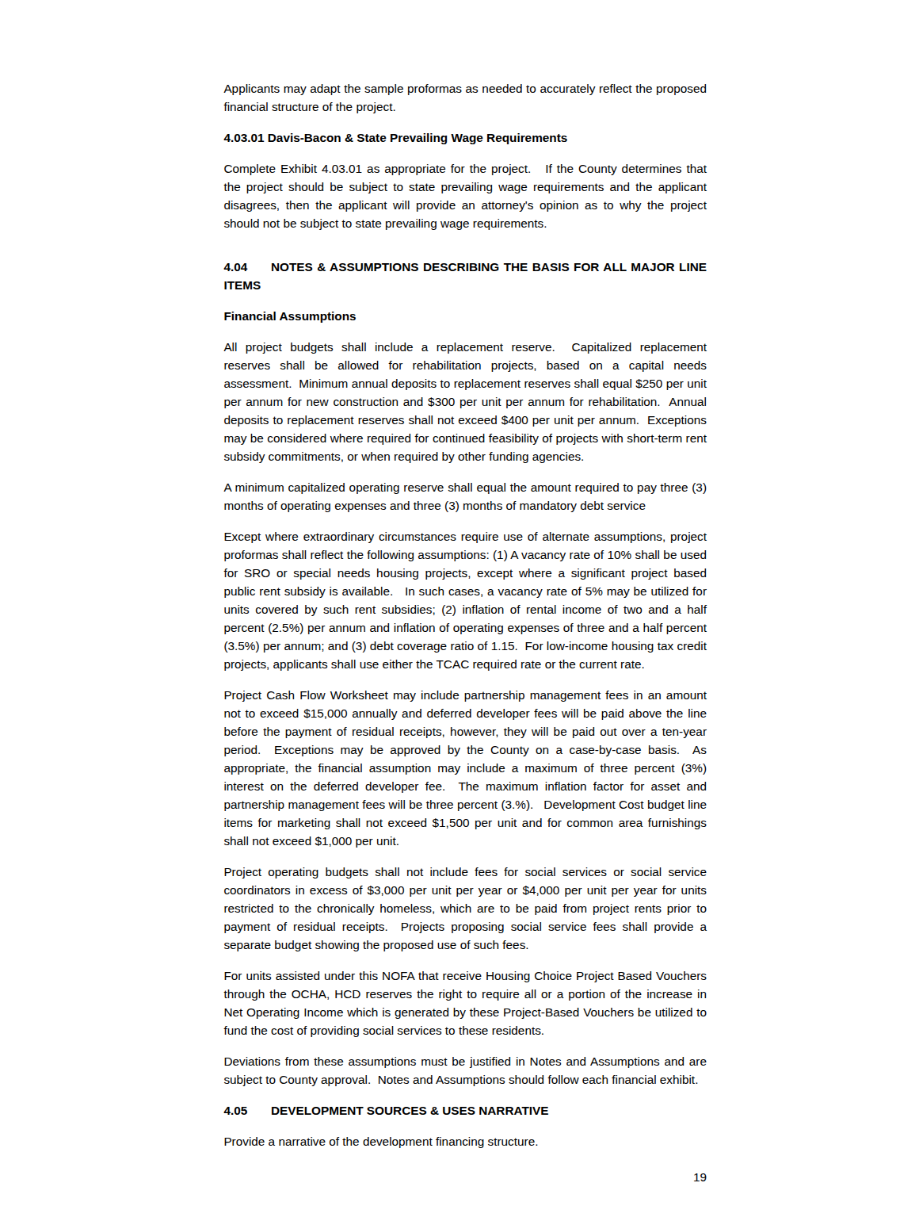Applicants may adapt the sample proformas as needed to accurately reflect the proposed financial structure of the project.
4.03.01 Davis-Bacon & State Prevailing Wage Requirements
Complete Exhibit 4.03.01 as appropriate for the project. If the County determines that the project should be subject to state prevailing wage requirements and the applicant disagrees, then the applicant will provide an attorney's opinion as to why the project should not be subject to state prevailing wage requirements.
4.04 NOTES & ASSUMPTIONS DESCRIBING THE BASIS FOR ALL MAJOR LINE ITEMS
Financial Assumptions
All project budgets shall include a replacement reserve. Capitalized replacement reserves shall be allowed for rehabilitation projects, based on a capital needs assessment. Minimum annual deposits to replacement reserves shall equal $250 per unit per annum for new construction and $300 per unit per annum for rehabilitation. Annual deposits to replacement reserves shall not exceed $400 per unit per annum. Exceptions may be considered where required for continued feasibility of projects with short-term rent subsidy commitments, or when required by other funding agencies.
A minimum capitalized operating reserve shall equal the amount required to pay three (3) months of operating expenses and three (3) months of mandatory debt service
Except where extraordinary circumstances require use of alternate assumptions, project proformas shall reflect the following assumptions: (1) A vacancy rate of 10% shall be used for SRO or special needs housing projects, except where a significant project based public rent subsidy is available. In such cases, a vacancy rate of 5% may be utilized for units covered by such rent subsidies; (2) inflation of rental income of two and a half percent (2.5%) per annum and inflation of operating expenses of three and a half percent (3.5%) per annum; and (3) debt coverage ratio of 1.15. For low-income housing tax credit projects, applicants shall use either the TCAC required rate or the current rate.
Project Cash Flow Worksheet may include partnership management fees in an amount not to exceed $15,000 annually and deferred developer fees will be paid above the line before the payment of residual receipts, however, they will be paid out over a ten-year period. Exceptions may be approved by the County on a case-by-case basis. As appropriate, the financial assumption may include a maximum of three percent (3%) interest on the deferred developer fee. The maximum inflation factor for asset and partnership management fees will be three percent (3.%). Development Cost budget line items for marketing shall not exceed $1,500 per unit and for common area furnishings shall not exceed $1,000 per unit.
Project operating budgets shall not include fees for social services or social service coordinators in excess of $3,000 per unit per year or $4,000 per unit per year for units restricted to the chronically homeless, which are to be paid from project rents prior to payment of residual receipts. Projects proposing social service fees shall provide a separate budget showing the proposed use of such fees.
For units assisted under this NOFA that receive Housing Choice Project Based Vouchers through the OCHA, HCD reserves the right to require all or a portion of the increase in Net Operating Income which is generated by these Project-Based Vouchers be utilized to fund the cost of providing social services to these residents.
Deviations from these assumptions must be justified in Notes and Assumptions and are subject to County approval. Notes and Assumptions should follow each financial exhibit.
4.05 DEVELOPMENT SOURCES & USES NARRATIVE
Provide a narrative of the development financing structure.
19